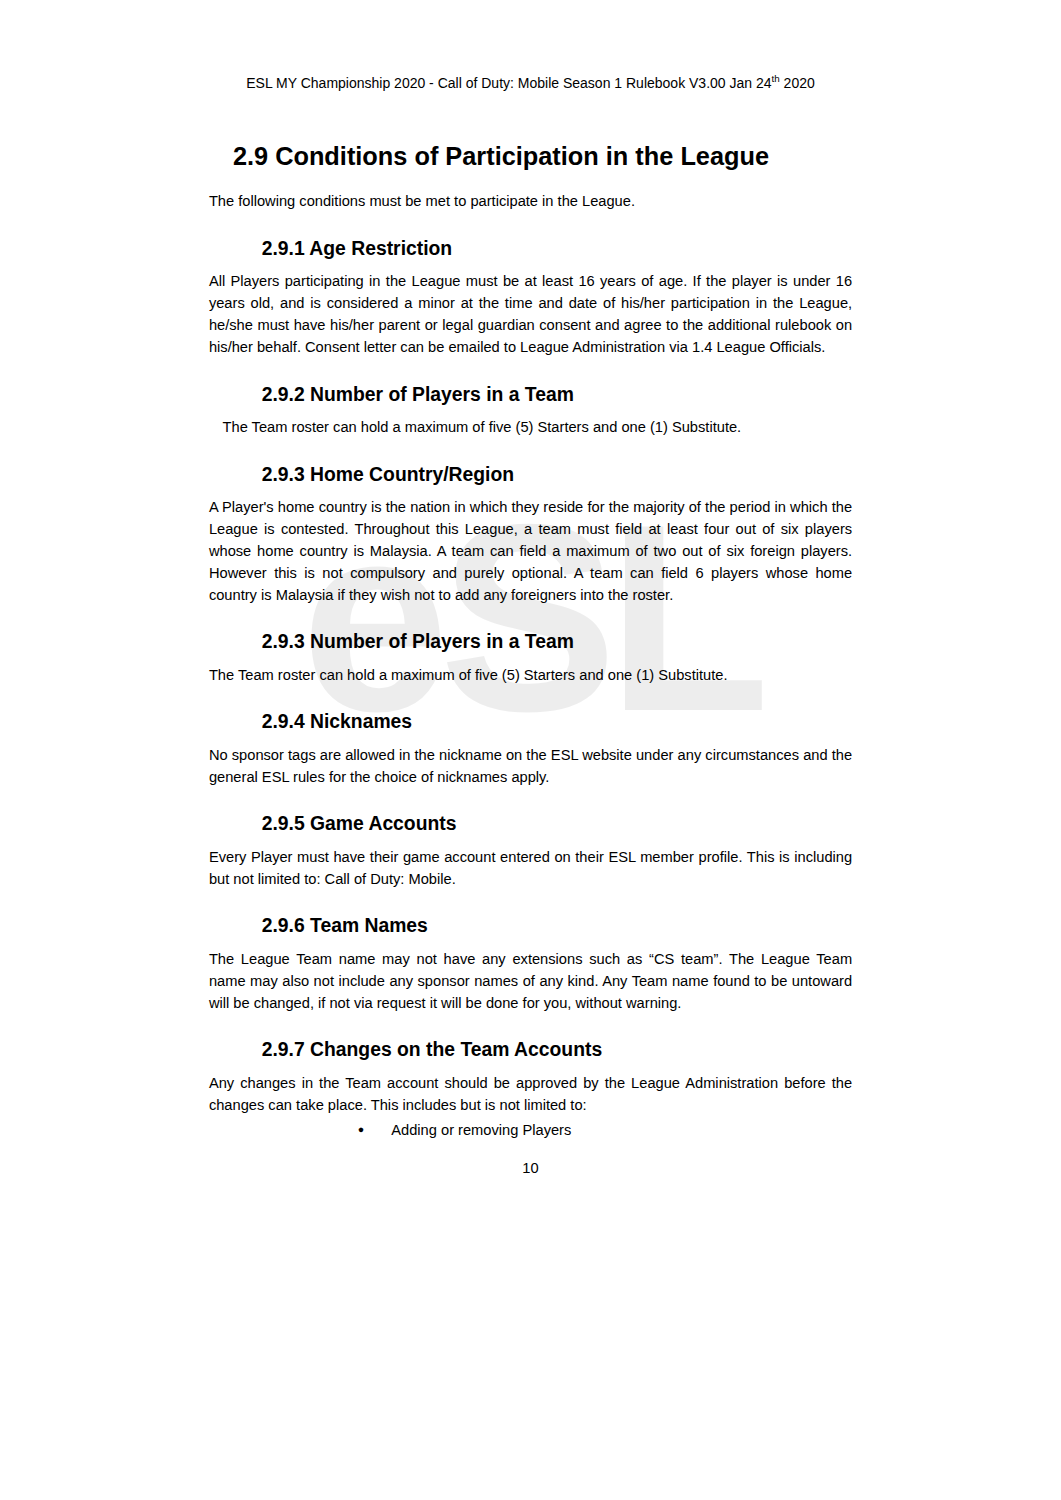eSL
ESL MY Championship 2020 - Call of Duty: Mobile Season 1 Rulebook V3.00 Jan 24th 2020
2.9 Conditions of Participation in the League
The following conditions must be met to participate in the League.
2.9.1 Age Restriction
All Players participating in the League must be at least 16 years of age. If the player is under 16 years old, and is considered a minor at the time and date of his/her participation in the League, he/she must have his/her parent or legal guardian consent and agree to the additional rulebook on his/her behalf. Consent letter can be emailed to League Administration via 1.4 League Officials.
2.9.2 Number of Players in a Team
The Team roster can hold a maximum of five (5) Starters and one (1) Substitute.
2.9.3 Home Country/Region
A Player's home country is the nation in which they reside for the majority of the period in which the League is contested. Throughout this League, a team must field at least four out of six players whose home country is Malaysia. A team can field a maximum of two out of six foreign players. However this is not compulsory and purely optional. A team can field 6 players whose home country is Malaysia if they wish not to add any foreigners into the roster.
2.9.3 Number of Players in a Team
The Team roster can hold a maximum of five (5) Starters and one (1) Substitute.
2.9.4 Nicknames
No sponsor tags are allowed in the nickname on the ESL website under any circumstances and the general ESL rules for the choice of nicknames apply.
2.9.5 Game Accounts
Every Player must have their game account entered on their ESL member profile. This is including but not limited to: Call of Duty: Mobile.
2.9.6 Team Names
The League Team name may not have any extensions such as “CS team”. The League Team name may also not include any sponsor names of any kind. Any Team name found to be untoward will be changed, if not via request it will be done for you, without warning.
2.9.7 Changes on the Team Accounts
Any changes in the Team account should be approved by the League Administration before the changes can take place. This includes but is not limited to:
Adding or removing Players
10